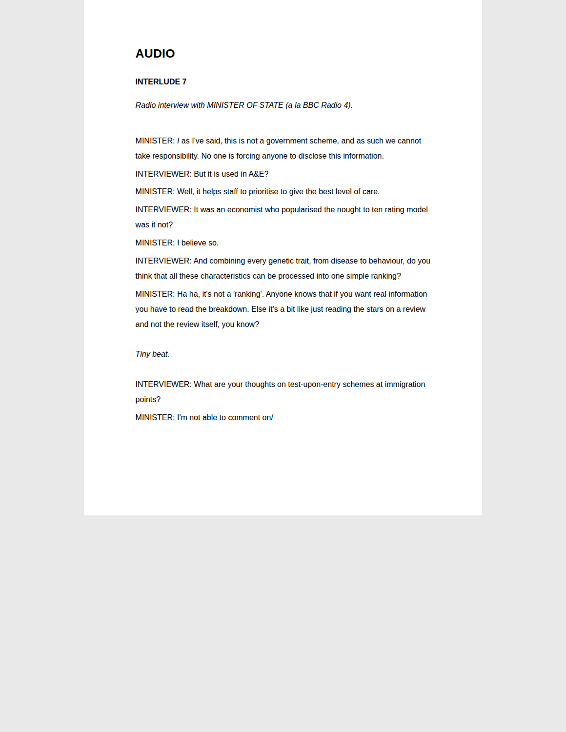AUDIO
INTERLUDE 7
Radio interview with MINISTER OF STATE (a la BBC Radio 4).
MINISTER: I as I've said, this is not a government scheme, and as such we cannot take responsibility. No one is forcing anyone to disclose this information.
INTERVIEWER: But it is used in A&E?
MINISTER: Well, it helps staff to prioritise to give the best level of care.
INTERVIEWER: It was an economist who popularised the nought to ten rating model was it not?
MINISTER: I believe so.
INTERVIEWER: And combining every genetic trait, from disease to behaviour, do you think that all these characteristics can be processed into one simple ranking?
MINISTER: Ha ha, it's not a 'ranking'. Anyone knows that if you want real information you have to read the breakdown. Else it's a bit like just reading the stars on a review and not the review itself, you know?
Tiny beat.
INTERVIEWER: What are your thoughts on test-upon-entry schemes at immigration points?
MINISTER: I'm not able to comment on/